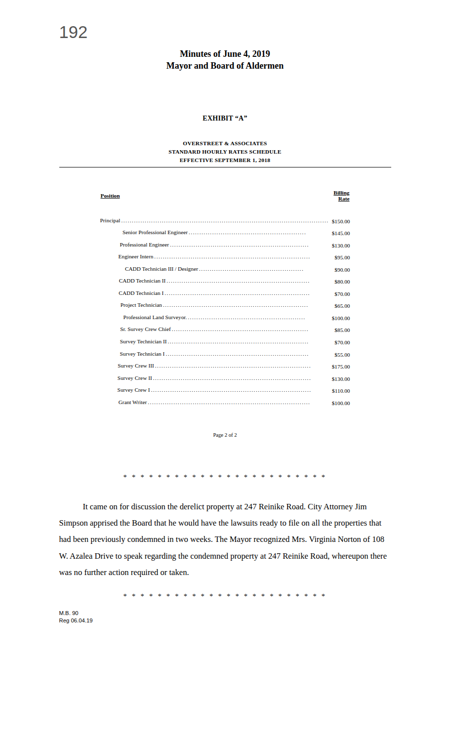192
Minutes of June 4, 2019
Mayor and Board of Aldermen
EXHIBIT “A”
OVERSTREET & ASSOCIATES
STANDARD HOURLY RATES SCHEDULE
EFFECTIVE SEPTEMBER 1, 2018
| Position | Billing Rate |
| --- | --- |
| Principal ................................................................................................. | $150.00 |
| Senior Professional Engineer ....................................................... | $145.00 |
| Professional Engineer ................................................................. | $130.00 |
| Engineer Intern ......................................................................... | $95.00 |
| CADD Technician III / Designer ................................................. | $90.00 |
| CADD Technician II ................................................................... | $80.00 |
| CADD Technician I .................................................................... | $70.00 |
| Project Technician .................................................................... | $65.00 |
| Professional Land Surveyor. ....................................................... | $100.00 |
| Sr. Survey Crew Chief ................................................................ | $85.00 |
| Survey Technician II .................................................................. | $70.00 |
| Survey Technician I ................................................................... | $55.00 |
| Survey Crew III ......................................................................... | $175.00 |
| Survey Crew II .......................................................................... | $130.00 |
| Survey Crew I ........................................................................... | $110.00 |
| Grant Writer ............................................................................ | $100.00 |
Page 2 of 2
* * * * * * * * * * * * * * * * * * * * * * * *
It came on for discussion the derelict property at 247 Reinike Road. City Attorney Jim Simpson apprised the Board that he would have the lawsuits ready to file on all the properties that had been previously condemned in two weeks. The Mayor recognized Mrs. Virginia Norton of 108 W. Azalea Drive to speak regarding the condemned property at 247 Reinike Road, whereupon there was no further action required or taken.
* * * * * * * * * * * * * * * * * * * * * * * *
M.B. 90
Reg 06.04.19